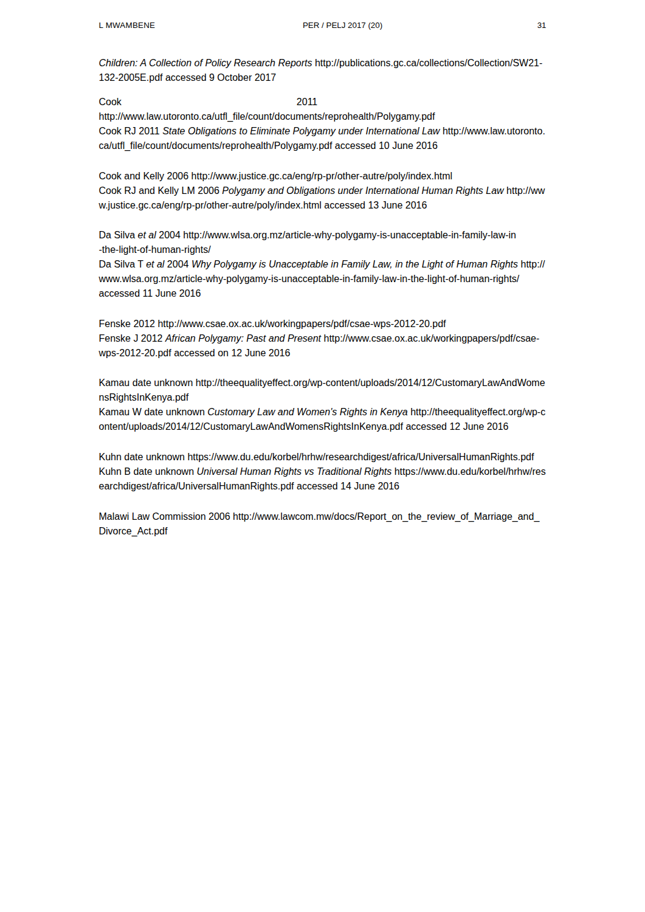L Mwambene PER / PELJ 2017 (20) 31
Children: A Collection of Policy Research Reports http://publications.gc.ca/collections/Collection/SW21-132-2005E.pdf accessed 9 October 2017
Cook 2011 http://www.law.utoronto.ca/utfl_file/count/documents/reprohealth/Polygamy.pdf Cook RJ 2011 State Obligations to Eliminate Polygamy under International Law http://www.law.utoronto.ca/utfl_file/count/documents/reprohealth/Polygamy.pdf accessed 10 June 2016
Cook and Kelly 2006 http://www.justice.gc.ca/eng/rp-pr/other-autre/poly/index.html Cook RJ and Kelly LM 2006 Polygamy and Obligations under International Human Rights Law http://www.justice.gc.ca/eng/rp-pr/other-autre/poly/index.html accessed 13 June 2016
Da Silva et al 2004 http://www.wlsa.org.mz/article-why-polygamy-is-unacceptable-in-family-law-in -the-light-of-human-rights/ Da Silva T et al 2004 Why Polygamy is Unacceptable in Family Law, in the Light of Human Rights http://www.wlsa.org.mz/article-why-polygamy-is-unacceptable-in-family-law-in-the-light-of-human-rights/ accessed 11 June 2016
Fenske 2012 http://www.csae.ox.ac.uk/workingpapers/pdf/csae-wps-2012-20.pdf Fenske J 2012 African Polygamy: Past and Present http://www.csae.ox.ac.uk/workingpapers/pdf/csae-wps-2012-20.pdf accessed on 12 June 2016
Kamau date unknown http://theequalityeffect.org/wp-content/uploads/2014/12/CustomaryLawAndWomensRightsInKenya.pdf Kamau W date unknown Customary Law and Women's Rights in Kenya http://theequalityeffect.org/wp-content/uploads/2014/12/CustomaryLawAndWomensRightsInKenya.pdf accessed 12 June 2016
Kuhn date unknown https://www.du.edu/korbel/hrhw/researchdigest/africa/UniversalHumanRights.pdf Kuhn B date unknown Universal Human Rights vs Traditional Rights https://www.du.edu/korbel/hrhw/researchdigest/africa/UniversalHumanRights.pdf accessed 14 June 2016
Malawi Law Commission 2006 http://www.lawcom.mw/docs/Report_on_the_review_of_Marriage_and_Divorce_Act.pdf